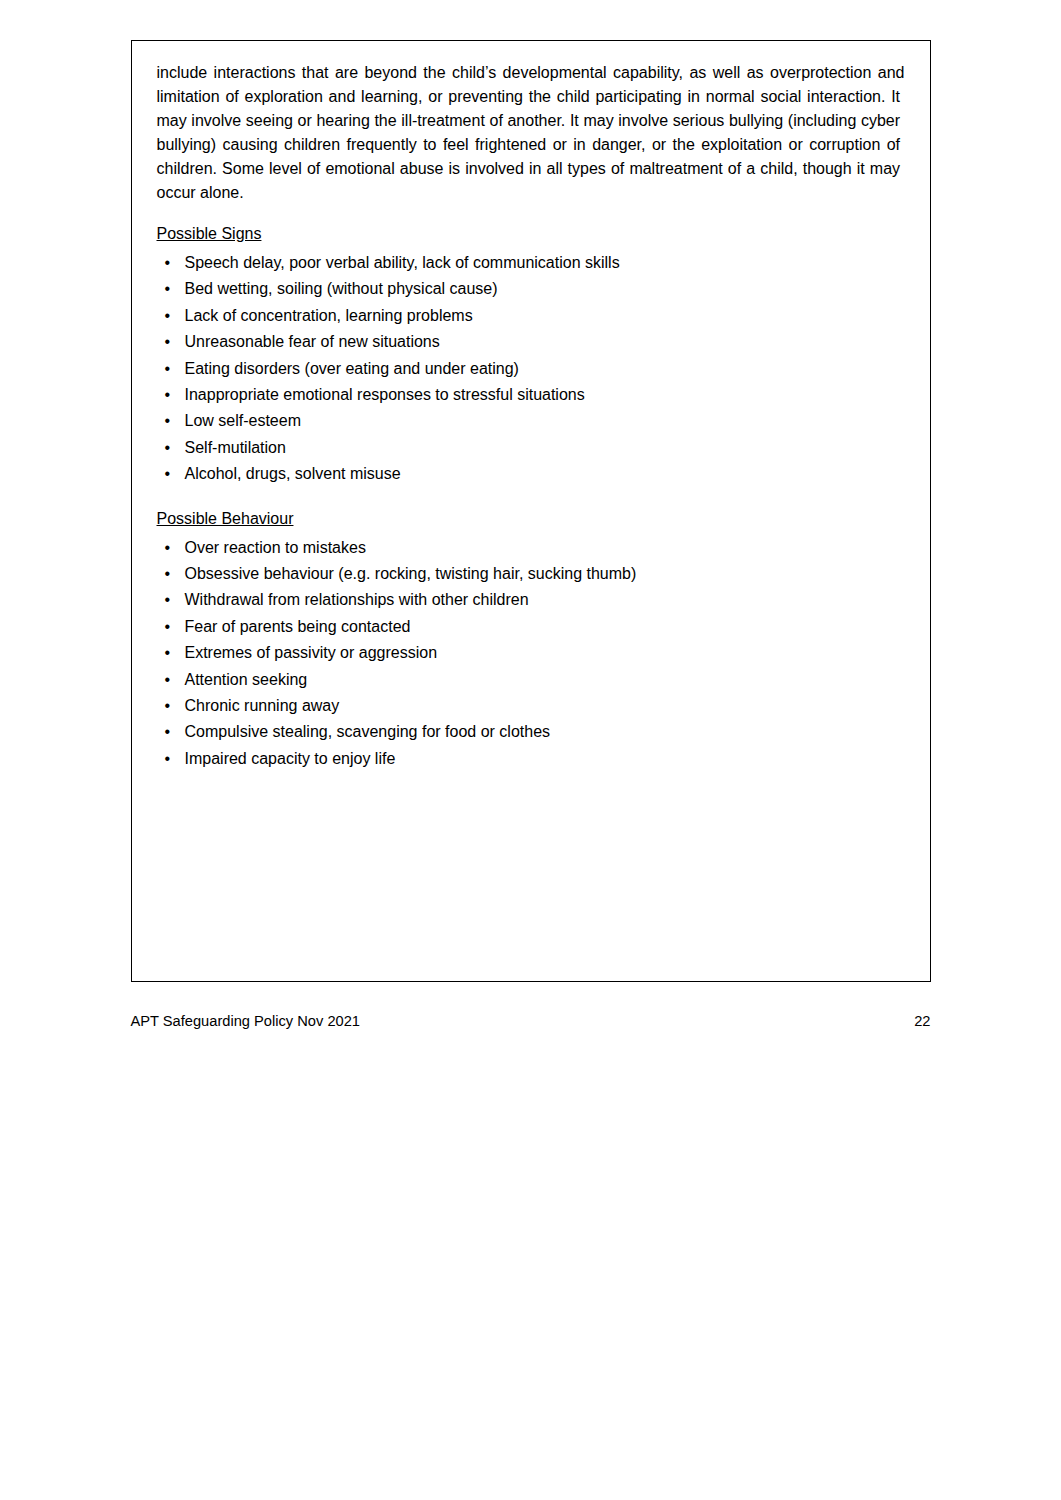include interactions that are beyond the child’s developmental capability, as well as overprotection and limitation of exploration and learning, or preventing the child participating in normal social interaction. It may involve seeing or hearing the ill-treatment of another. It may involve serious bullying (including cyber bullying) causing children frequently to feel frightened or in danger, or the exploitation or corruption of children. Some level of emotional abuse is involved in all types of maltreatment of a child, though it may occur alone.
Possible Signs
Speech delay, poor verbal ability, lack of communication skills
Bed wetting, soiling (without physical cause)
Lack of concentration, learning problems
Unreasonable fear of new situations
Eating disorders (over eating and under eating)
Inappropriate emotional responses to stressful situations
Low self-esteem
Self-mutilation
Alcohol, drugs, solvent misuse
Possible Behaviour
Over reaction to mistakes
Obsessive behaviour (e.g. rocking, twisting hair, sucking thumb)
Withdrawal from relationships with other children
Fear of parents being contacted
Extremes of passivity or aggression
Attention seeking
Chronic running away
Compulsive stealing, scavenging for food or clothes
Impaired capacity to enjoy life
APT Safeguarding Policy Nov 2021 22